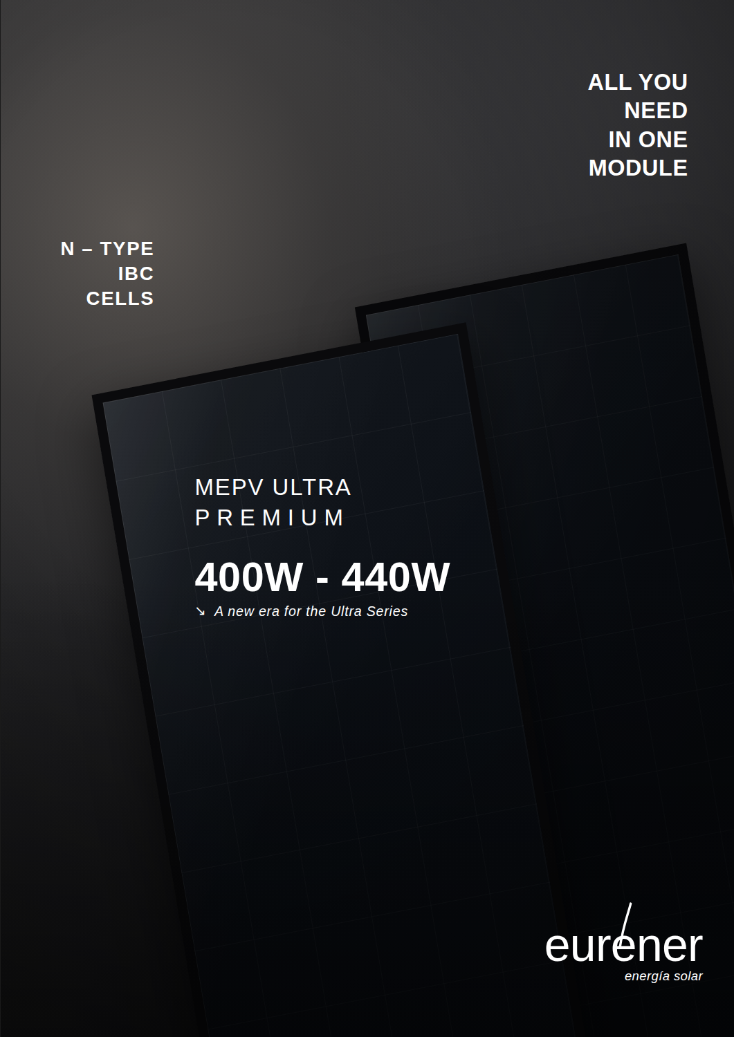ALL YOU
NEED
IN ONE
MODULE
N – TYPE
IBC
CELLS
MEPV ULTRA PREMIUM
400W - 440W
↘ A new era for the Ultra Series
eur ener energía solar